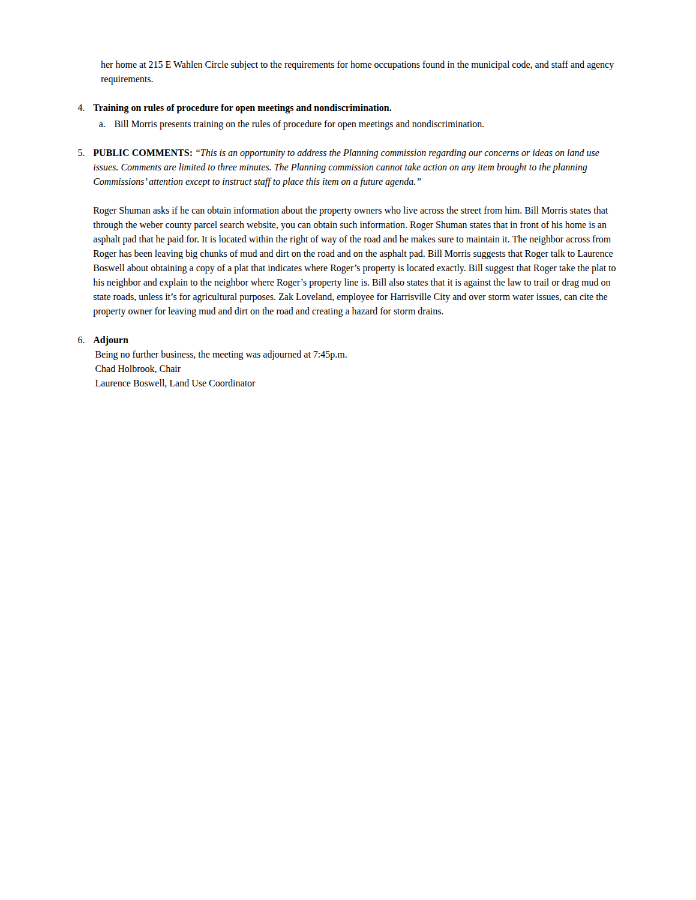her home at 215 E Wahlen Circle subject to the requirements for home occupations found in the municipal code, and staff and agency requirements.
4. Training on rules of procedure for open meetings and nondiscrimination.
a. Bill Morris presents training on the rules of procedure for open meetings and nondiscrimination.
5. PUBLIC COMMENTS: “This is an opportunity to address the Planning commission regarding our concerns or ideas on land use issues. Comments are limited to three minutes. The Planning commission cannot take action on any item brought to the planning Commissions’ attention except to instruct staff to place this item on a future agenda.”
Roger Shuman asks if he can obtain information about the property owners who live across the street from him. Bill Morris states that through the weber county parcel search website, you can obtain such information. Roger Shuman states that in front of his home is an asphalt pad that he paid for. It is located within the right of way of the road and he makes sure to maintain it. The neighbor across from Roger has been leaving big chunks of mud and dirt on the road and on the asphalt pad. Bill Morris suggests that Roger talk to Laurence Boswell about obtaining a copy of a plat that indicates where Roger’s property is located exactly. Bill suggest that Roger take the plat to his neighbor and explain to the neighbor where Roger’s property line is. Bill also states that it is against the law to trail or drag mud on state roads, unless it’s for agricultural purposes. Zak Loveland, employee for Harrisville City and over storm water issues, can cite the property owner for leaving mud and dirt on the road and creating a hazard for storm drains.
6. Adjourn
Being no further business, the meeting was adjourned at 7:45p.m.
Chad Holbrook, Chair
Laurence Boswell, Land Use Coordinator